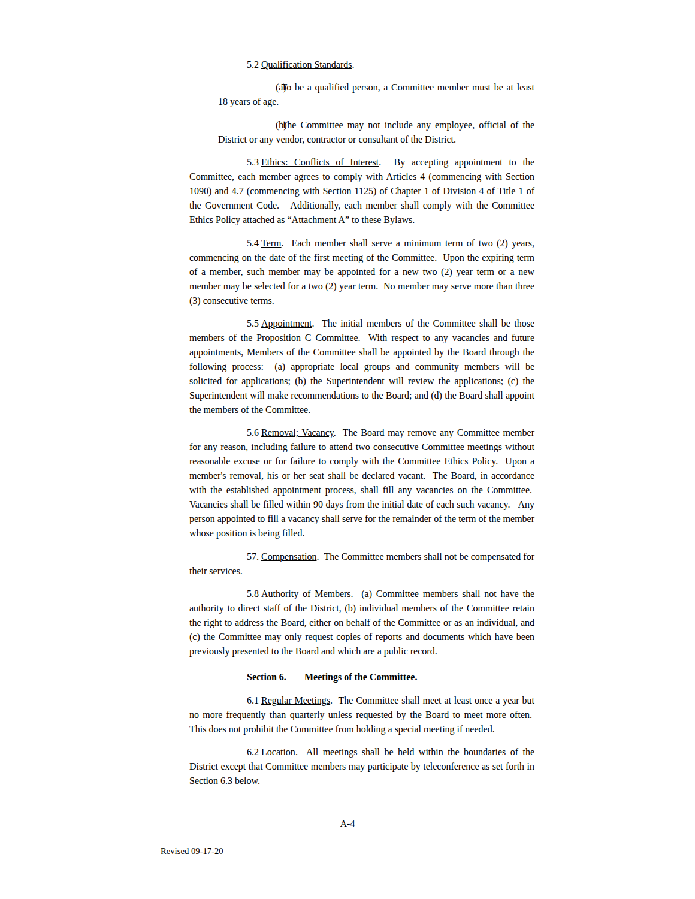5.2 Qualification Standards.
(a) To be a qualified person, a Committee member must be at least 18 years of age.
(b) The Committee may not include any employee, official of the District or any vendor, contractor or consultant of the District.
5.3 Ethics: Conflicts of Interest. By accepting appointment to the Committee, each member agrees to comply with Articles 4 (commencing with Section 1090) and 4.7 (commencing with Section 1125) of Chapter 1 of Division 4 of Title 1 of the Government Code. Additionally, each member shall comply with the Committee Ethics Policy attached as “Attachment A” to these Bylaws.
5.4 Term. Each member shall serve a minimum term of two (2) years, commencing on the date of the first meeting of the Committee. Upon the expiring term of a member, such member may be appointed for a new two (2) year term or a new member may be selected for a two (2) year term. No member may serve more than three (3) consecutive terms.
5.5 Appointment. The initial members of the Committee shall be those members of the Proposition C Committee. With respect to any vacancies and future appointments, Members of the Committee shall be appointed by the Board through the following process: (a) appropriate local groups and community members will be solicited for applications; (b) the Superintendent will review the applications; (c) the Superintendent will make recommendations to the Board; and (d) the Board shall appoint the members of the Committee.
5.6 Removal; Vacancy. The Board may remove any Committee member for any reason, including failure to attend two consecutive Committee meetings without reasonable excuse or for failure to comply with the Committee Ethics Policy. Upon a member's removal, his or her seat shall be declared vacant. The Board, in accordance with the established appointment process, shall fill any vacancies on the Committee. Vacancies shall be filled within 90 days from the initial date of each such vacancy. Any person appointed to fill a vacancy shall serve for the remainder of the term of the member whose position is being filled.
57. Compensation. The Committee members shall not be compensated for their services.
5.8 Authority of Members. (a) Committee members shall not have the authority to direct staff of the District, (b) individual members of the Committee retain the right to address the Board, either on behalf of the Committee or as an individual, and (c) the Committee may only request copies of reports and documents which have been previously presented to the Board and which are a public record.
Section 6. Meetings of the Committee.
6.1 Regular Meetings. The Committee shall meet at least once a year but no more frequently than quarterly unless requested by the Board to meet more often. This does not prohibit the Committee from holding a special meeting if needed.
6.2 Location. All meetings shall be held within the boundaries of the District except that Committee members may participate by teleconference as set forth in Section 6.3 below.
A-4
Revised 09-17-20